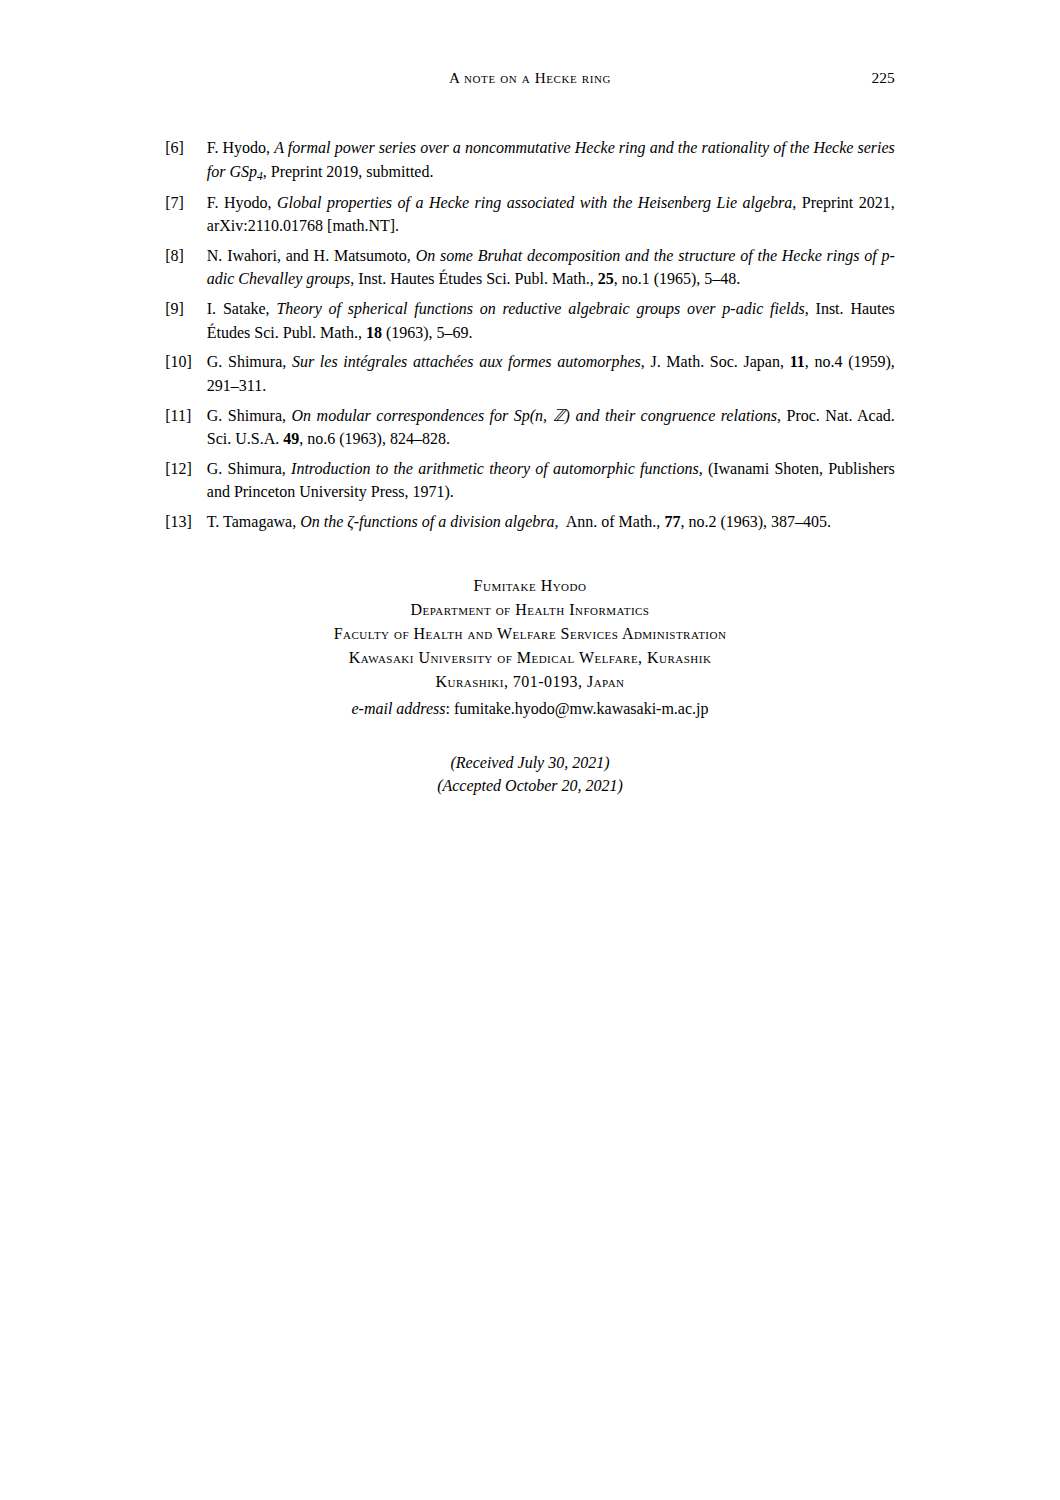A note on a Hecke ring 225
[6] F. Hyodo, A formal power series over a noncommutative Hecke ring and the rationality of the Hecke series for GSp4, Preprint 2019, submitted.
[7] F. Hyodo, Global properties of a Hecke ring associated with the Heisenberg Lie algebra, Preprint 2021, arXiv:2110.01768 [math.NT].
[8] N. Iwahori, and H. Matsumoto, On some Bruhat decomposition and the structure of the Hecke rings of p-adic Chevalley groups, Inst. Hautes Études Sci. Publ. Math., 25, no.1 (1965), 5–48.
[9] I. Satake, Theory of spherical functions on reductive algebraic groups over p-adic fields, Inst. Hautes Études Sci. Publ. Math., 18 (1963), 5–69.
[10] G. Shimura, Sur les intégrales attachées aux formes automorphes, J. Math. Soc. Japan, 11, no.4 (1959), 291–311.
[11] G. Shimura, On modular correspondences for Sp(n, ℤ) and their congruence relations, Proc. Nat. Acad. Sci. U.S.A. 49, no.6 (1963), 824–828.
[12] G. Shimura, Introduction to the arithmetic theory of automorphic functions, (Iwanami Shoten, Publishers and Princeton University Press, 1971).
[13] T. Tamagawa, On the ζ-functions of a division algebra, Ann. of Math., 77, no.2 (1963), 387–405.
Fumitake Hyodo
Department of Health Informatics
Faculty of Health and Welfare Services Administration
Kawasaki University of Medical Welfare, Kurashik
Kurashiki, 701-0193, Japan
e-mail address: fumitake.hyodo@mw.kawasaki-m.ac.jp
(Received July 30, 2021)
(Accepted October 20, 2021)